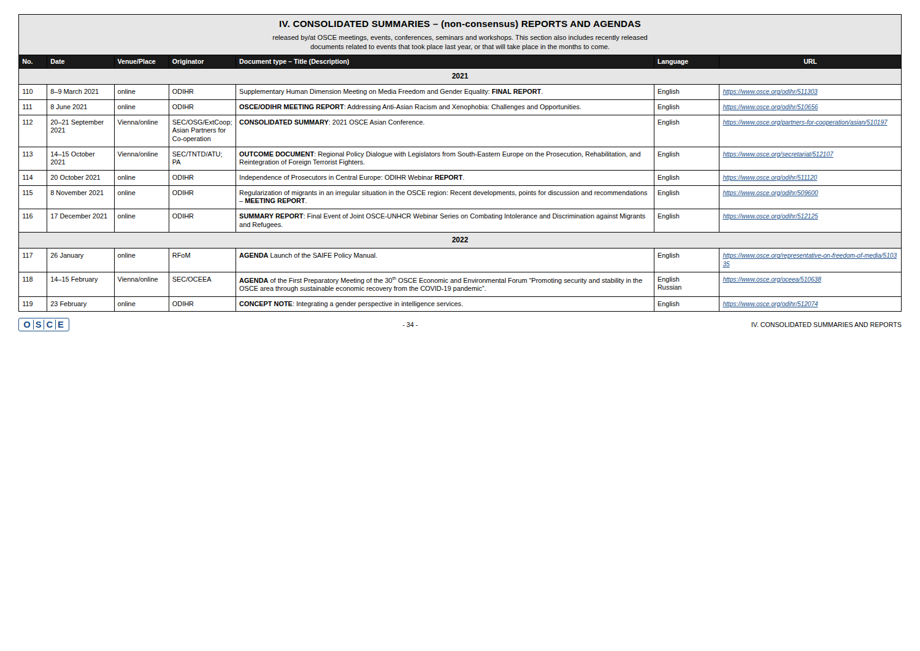| IV. CONSOLIDATED SUMMARIES – (non-consensus) REPORTS AND AGENDAS released by/at OSCE meetings, events, conferences, seminars and workshops. This section also includes recently released documents related to events that took place last year, or that will take place in the months to come. |
| No. | Date | Venue/Place | Originator | Document type – Title (Description) | Language | URL |
| 2021 |
| 110 | 8–9 March 2021 | online | ODIHR | Supplementary Human Dimension Meeting on Media Freedom and Gender Equality: FINAL REPORT . | English | https://www.osce.org/odihr/511303 |
| 111 | 8 June 2021 | online | ODIHR | OSCE/ODIHR MEETING REPORT : Addressing Anti-Asian Racism and Xenophobia: Challenges and Opportunities. | English | https://www.osce.org/odihr/510656 |
| 112 | 20–21 September 2021 | Vienna/online | SEC/OSG/ExtCoop; Asian Partners for Co-operation | CONSOLIDATED SUMMARY : 2021 OSCE Asian Conference. | English | https://www.osce.org/partners-for-cooperation/asian/510197 |
| 113 | 14–15 October 2021 | Vienna/online | SEC/TNTD/ATU; PA | OUTCOME DOCUMENT : Regional Policy Dialogue with Legislators from South-Eastern Europe on the Prosecution, Rehabilitation, and Reintegration of Foreign Terrorist Fighters. | English | https://www.osce.org/secretariat/512107 |
| 114 | 20 October 2021 | online | ODIHR | Independence of Prosecutors in Central Europe: ODIHR Webinar REPORT . | English | https://www.osce.org/odihr/511120 |
| 115 | 8 November 2021 | online | ODIHR | Regularization of migrants in an irregular situation in the OSCE region: Recent developments, points for discussion and recommendations – MEETING REPORT . | English | https://www.osce.org/odihr/509600 |
| 116 | 17 December 2021 | online | ODIHR | SUMMARY REPORT : Final Event of Joint OSCE-UNHCR Webinar Series on Combating Intolerance and Discrimination against Migrants and Refugees. | English | https://www.osce.org/odihr/512125 |
| 2022 |
| 117 | 26 January | online | RFoM | AGENDA Launch of the SAIFE Policy Manual. | English | https://www.osce.org/representative-on-freedom-of-media/510335 |
| 118 | 14–15 February | Vienna/online | SEC/OCEEA | AGENDA of the First Preparatory Meeting of the 30 th OSCE Economic and Environmental Forum “Promoting security and stability in the OSCE area through sustainable economic recovery from the COVID-19 pandemic”. | English Russian | https://www.osce.org/oceea/510638 |
| 119 | 23 February | online | ODIHR | CONCEPT NOTE : Integrating a gender perspective in intelligence services. | English | https://www.osce.org/odihr/512074 |
OSCE
- 34 -
IV. CONSOLIDATED SUMMARIES AND REPORTS